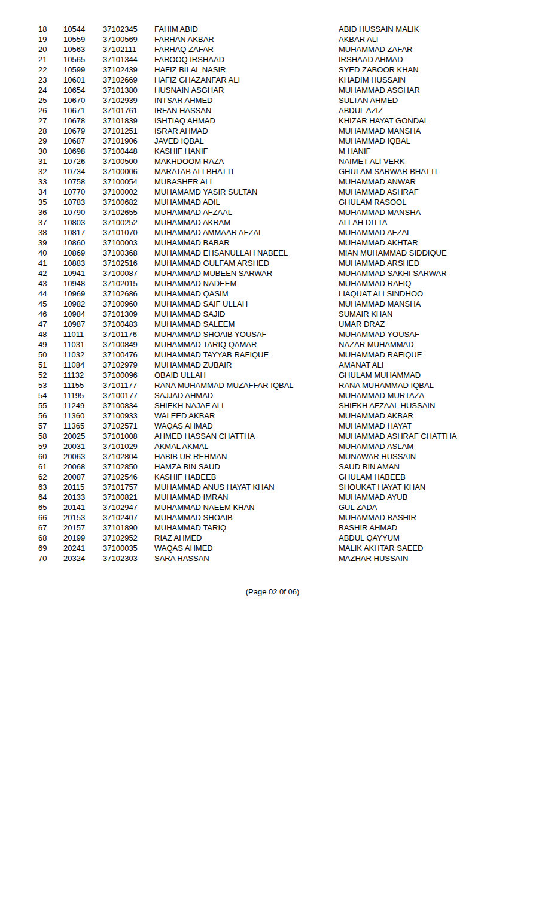| 18 | 10544 | 37102345 | FAHIM ABID | ABID HUSSAIN MALIK |
| 19 | 10559 | 37100569 | FARHAN AKBAR | AKBAR ALI |
| 20 | 10563 | 37102111 | FARHAQ ZAFAR | MUHAMMAD ZAFAR |
| 21 | 10565 | 37101344 | FAROOQ IRSHAAD | IRSHAAD AHMAD |
| 22 | 10599 | 37102439 | HAFIZ BILAL NASIR | SYED ZABOOR KHAN |
| 23 | 10601 | 37102669 | HAFIZ GHAZANFAR ALI | KHADIM HUSSAIN |
| 24 | 10654 | 37101380 | HUSNAIN ASGHAR | MUHAMMAD ASGHAR |
| 25 | 10670 | 37102939 | INTSAR AHMED | SULTAN AHMED |
| 26 | 10671 | 37101761 | IRFAN HASSAN | ABDUL AZIZ |
| 27 | 10678 | 37101839 | ISHTIAQ AHMAD | KHIZAR HAYAT GONDAL |
| 28 | 10679 | 37101251 | ISRAR AHMAD | MUHAMMAD MANSHA |
| 29 | 10687 | 37101906 | JAVED IQBAL | MUHAMMAD IQBAL |
| 30 | 10698 | 37100448 | KASHIF HANIF | M HANIF |
| 31 | 10726 | 37100500 | MAKHDOOM RAZA | NAIMET ALI VERK |
| 32 | 10734 | 37100006 | MARATAB ALI BHATTI | GHULAM SARWAR BHATTI |
| 33 | 10758 | 37100054 | MUBASHER ALI | MUHAMMAD ANWAR |
| 34 | 10770 | 37100002 | MUHAMAMD YASIR SULTAN | MUHAMMAD ASHRAF |
| 35 | 10783 | 37100682 | MUHAMMAD ADIL | GHULAM RASOOL |
| 36 | 10790 | 37102655 | MUHAMMAD AFZAAL | MUHAMMAD MANSHA |
| 37 | 10803 | 37100252 | MUHAMMAD AKRAM | ALLAH DITTA |
| 38 | 10817 | 37101070 | MUHAMMAD AMMAAR AFZAL | MUHAMMAD AFZAL |
| 39 | 10860 | 37100003 | MUHAMMAD BABAR | MUHAMMAD AKHTAR |
| 40 | 10869 | 37100368 | MUHAMMAD EHSANULLAH NABEEL | MIAN MUHAMMAD SIDDIQUE |
| 41 | 10883 | 37102516 | MUHAMMAD GULFAM ARSHED | MUHAMMAD ARSHED |
| 42 | 10941 | 37100087 | MUHAMMAD MUBEEN SARWAR | MUHAMMAD SAKHI SARWAR |
| 43 | 10948 | 37102015 | MUHAMMAD NADEEM | MUHAMMAD RAFIQ |
| 44 | 10969 | 37102686 | MUHAMMAD QASIM | LIAQUAT ALI SINDHOO |
| 45 | 10982 | 37100960 | MUHAMMAD SAIF ULLAH | MUHAMMAD MANSHA |
| 46 | 10984 | 37101309 | MUHAMMAD SAJID | SUMAIR KHAN |
| 47 | 10987 | 37100483 | MUHAMMAD SALEEM | UMAR DRAZ |
| 48 | 11011 | 37101176 | MUHAMMAD SHOAIB YOUSAF | MUHAMMAD YOUSAF |
| 49 | 11031 | 37100849 | MUHAMMAD TARIQ QAMAR | NAZAR MUHAMMAD |
| 50 | 11032 | 37100476 | MUHAMMAD TAYYAB RAFIQUE | MUHAMMAD RAFIQUE |
| 51 | 11084 | 37102979 | MUHAMMAD ZUBAIR | AMANAT ALI |
| 52 | 11132 | 37100096 | OBAID ULLAH | GHULAM MUHAMMAD |
| 53 | 11155 | 37101177 | RANA MUHAMMAD MUZAFFAR IQBAL | RANA MUHAMMAD IQBAL |
| 54 | 11195 | 37100177 | SAJJAD AHMAD | MUHAMMAD MURTAZA |
| 55 | 11249 | 37100834 | SHIEKH NAJAF ALI | SHIEKH AFZAAL HUSSAIN |
| 56 | 11360 | 37100933 | WALEED AKBAR | MUHAMMAD AKBAR |
| 57 | 11365 | 37102571 | WAQAS AHMAD | MUHAMMAD HAYAT |
| 58 | 20025 | 37101008 | AHMED HASSAN CHATTHA | MUHAMMAD ASHRAF CHATTHA |
| 59 | 20031 | 37101029 | AKMAL AKMAL | MUHAMMAD ASLAM |
| 60 | 20063 | 37102804 | HABIB UR REHMAN | MUNAWAR HUSSAIN |
| 61 | 20068 | 37102850 | HAMZA BIN SAUD | SAUD BIN AMAN |
| 62 | 20087 | 37102546 | KASHIF HABEEB | GHULAM HABEEB |
| 63 | 20115 | 37101757 | MUHAMMAD ANUS HAYAT KHAN | SHOUKAT HAYAT KHAN |
| 64 | 20133 | 37100821 | MUHAMMAD IMRAN | MUHAMMAD AYUB |
| 65 | 20141 | 37102947 | MUHAMMAD NAEEM KHAN | GUL ZADA |
| 66 | 20153 | 37102407 | MUHAMMAD SHOAIB | MUHAMMAD BASHIR |
| 67 | 20157 | 37101890 | MUHAMMAD TARIQ | BASHIR AHMAD |
| 68 | 20199 | 37102952 | RIAZ AHMED | ABDUL QAYYUM |
| 69 | 20241 | 37100035 | WAQAS AHMED | MALIK AKHTAR SAEED |
| 70 | 20324 | 37102303 | SARA HASSAN | MAZHAR HUSSAIN |
(Page 02 0f 06)